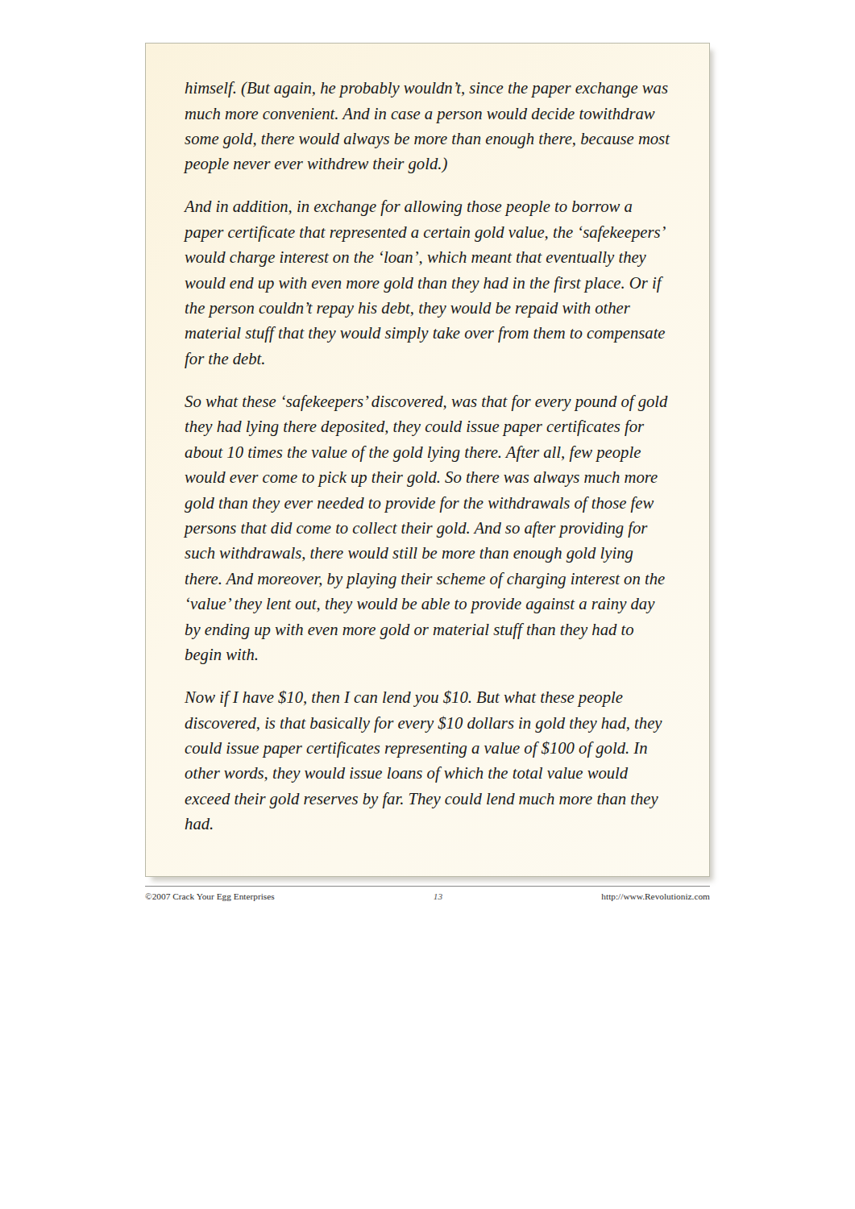himself. (But again, he probably wouldn’t, since the paper exchange was much more convenient. And in case a person would decide towithdraw some gold, there would always be more than enough there, because most people never ever withdrew their gold.)
And in addition, in exchange for allowing those people to borrow a paper certificate that represented a certain gold value, the ‘safekeepers’ would charge interest on the ‘loan’, which meant that eventually they would end up with even more gold than they had in the first place. Or if the person couldn’t repay his debt, they would be repaid with other material stuff that they would simply take over from them to compensate for the debt.
So what these ‘safekeepers’ discovered, was that for every pound of gold they had lying there deposited, they could issue paper certificates for about 10 times the value of the gold lying there. After all, few people would ever come to pick up their gold. So there was always much more gold than they ever needed to provide for the withdrawals of those few persons that did come to collect their gold. And so after providing for such withdrawals, there would still be more than enough gold lying there. And moreover, by playing their scheme of charging interest on the ‘value’ they lent out, they would be able to provide against a rainy day by ending up with even more gold or material stuff than they had to begin with.
Now if I have $10, then I can lend you $10. But what these people discovered, is that basically for every $10 dollars in gold they had, they could issue paper certificates representing a value of $100 of gold. In other words, they would issue loans of which the total value would exceed their gold reserves by far. They could lend much more than they had.
©2007 Crack Your Egg Enterprises 13 http://www.Revolutioniz.com